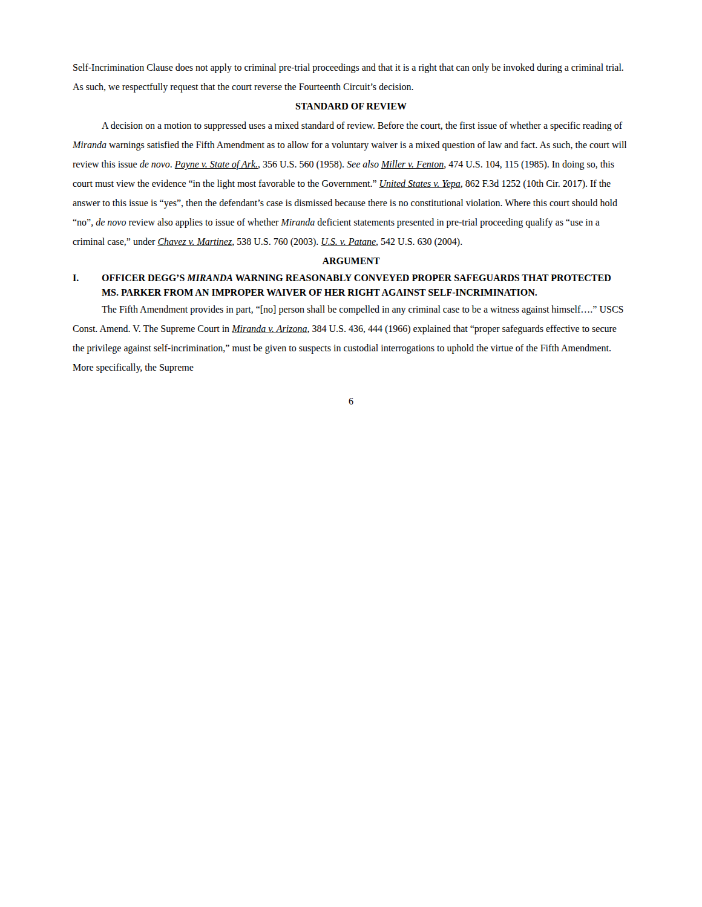Self-Incrimination Clause does not apply to criminal pre-trial proceedings and that it is a right that can only be invoked during a criminal trial. As such, we respectfully request that the court reverse the Fourteenth Circuit’s decision.
STANDARD OF REVIEW
A decision on a motion to suppressed uses a mixed standard of review. Before the court, the first issue of whether a specific reading of Miranda warnings satisfied the Fifth Amendment as to allow for a voluntary waiver is a mixed question of law and fact. As such, the court will review this issue de novo. Payne v. State of Ark., 356 U.S. 560 (1958). See also Miller v. Fenton, 474 U.S. 104, 115 (1985). In doing so, this court must view the evidence “in the light most favorable to the Government.” United States v. Yepa, 862 F.3d 1252 (10th Cir. 2017). If the answer to this issue is “yes”, then the defendant’s case is dismissed because there is no constitutional violation. Where this court should hold “no”, de novo review also applies to issue of whether Miranda deficient statements presented in pre-trial proceeding qualify as “use in a criminal case,” under Chavez v. Martinez, 538 U.S. 760 (2003). U.S. v. Patane, 542 U.S. 630 (2004).
ARGUMENT
I. OFFICER DEGG’S MIRANDA WARNING REASONABLY CONVEYED PROPER SAFEGUARDS THAT PROTECTED MS. PARKER FROM AN IMPROPER WAIVER OF HER RIGHT AGAINST SELF-INCRIMINATION.
The Fifth Amendment provides in part, “[no] person shall be compelled in any criminal case to be a witness against himself….” USCS Const. Amend. V. The Supreme Court in Miranda v. Arizona, 384 U.S. 436, 444 (1966) explained that “proper safeguards effective to secure the privilege against self-incrimination,” must be given to suspects in custodial interrogations to uphold the virtue of the Fifth Amendment. More specifically, the Supreme
6